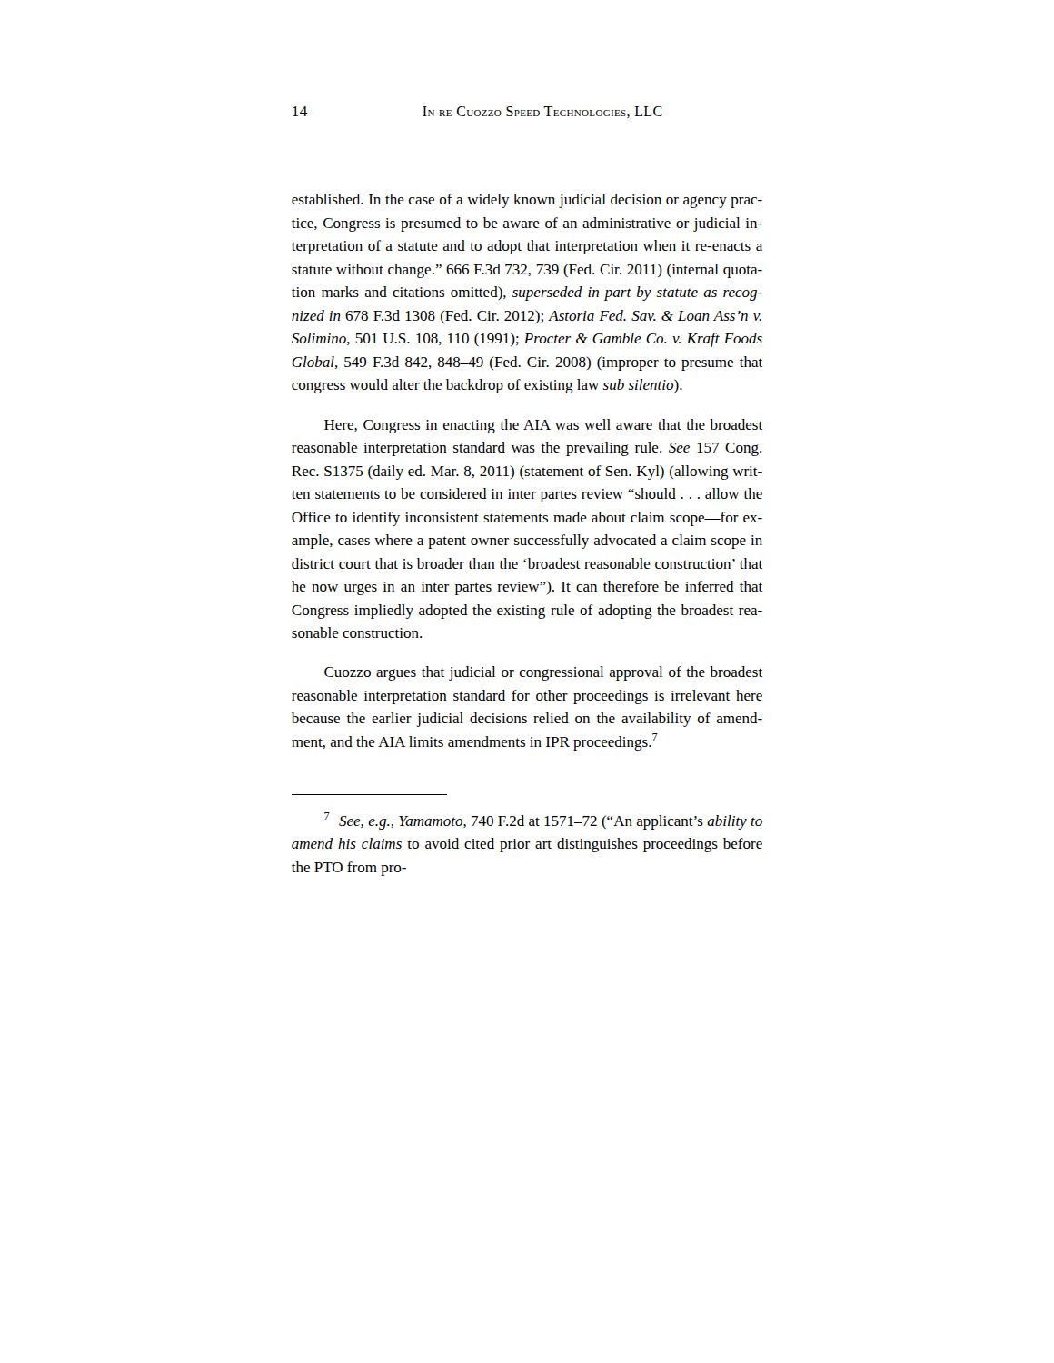14 In re Cuozzo Speed Technologies, LLC
established. In the case of a widely known judicial decision or agency practice, Congress is presumed to be aware of an administrative or judicial interpretation of a statute and to adopt that interpretation when it re-enacts a statute without change.” 666 F.3d 732, 739 (Fed. Cir. 2011) (internal quotation marks and citations omitted), superseded in part by statute as recognized in 678 F.3d 1308 (Fed. Cir. 2012); Astoria Fed. Sav. & Loan Ass’n v. Solimino, 501 U.S. 108, 110 (1991); Procter & Gamble Co. v. Kraft Foods Global, 549 F.3d 842, 848–49 (Fed. Cir. 2008) (improper to presume that congress would alter the backdrop of existing law sub silentio).
Here, Congress in enacting the AIA was well aware that the broadest reasonable interpretation standard was the prevailing rule. See 157 Cong. Rec. S1375 (daily ed. Mar. 8, 2011) (statement of Sen. Kyl) (allowing written statements to be considered in inter partes review “should . . . allow the Office to identify inconsistent statements made about claim scope—for example, cases where a patent owner successfully advocated a claim scope in district court that is broader than the ‘broadest reasonable construction’ that he now urges in an inter partes review”). It can therefore be inferred that Congress impliedly adopted the existing rule of adopting the broadest reasonable construction.
Cuozzo argues that judicial or congressional approval of the broadest reasonable interpretation standard for other proceedings is irrelevant here because the earlier judicial decisions relied on the availability of amendment, and the AIA limits amendments in IPR proceedings.7
7 See, e.g., Yamamoto, 740 F.2d at 1571–72 (“An applicant’s ability to amend his claims to avoid cited prior art distinguishes proceedings before the PTO from pro-